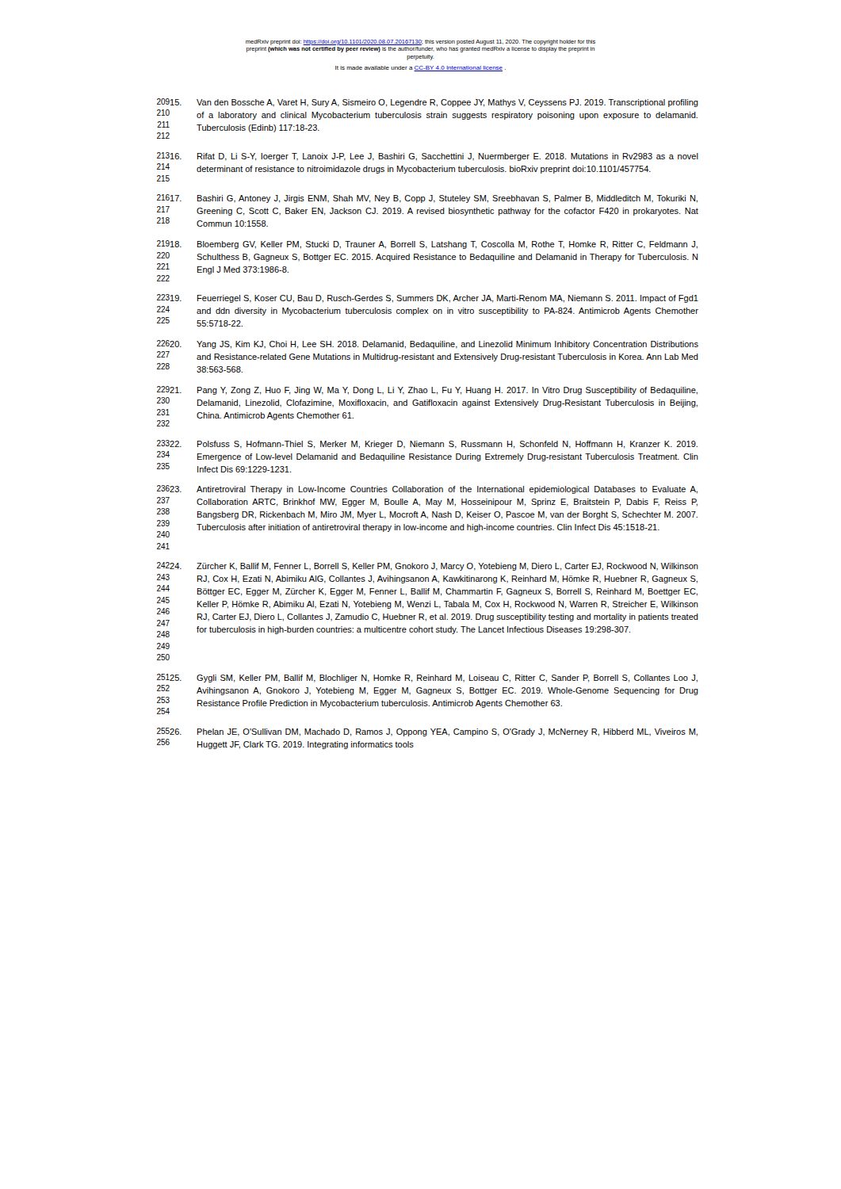medRxiv preprint doi: https://doi.org/10.1101/2020.08.07.20167130; this version posted August 11, 2020. The copyright holder for this
preprint (which was not certified by peer review) is the author/funder, who has granted medRxiv a license to display the preprint in
perpetuity.
It is made available under a CC-BY 4.0 International license .
| 209 210 211 212 | 15. | Van den Bossche A, Varet H, Sury A, Sismeiro O, Legendre R, Coppee JY, Mathys V, Ceyssens PJ. 2019. Transcriptional profiling of a laboratory and clinical Mycobacterium tuberculosis strain suggests respiratory poisoning upon exposure to delamanid. Tuberculosis (Edinb) 117:18-23. |
| 213 214 215 | 16. | Rifat D, Li S-Y, Ioerger T, Lanoix J-P, Lee J, Bashiri G, Sacchettini J, Nuermberger E. 2018. Mutations in Rv2983 as a novel determinant of resistance to nitroimidazole drugs in Mycobacterium tuberculosis. bioRxiv preprint doi:10.1101/457754. |
| 216 217 218 | 17. | Bashiri G, Antoney J, Jirgis ENM, Shah MV, Ney B, Copp J, Stuteley SM, Sreebhavan S, Palmer B, Middleditch M, Tokuriki N, Greening C, Scott C, Baker EN, Jackson CJ. 2019. A revised biosynthetic pathway for the cofactor F420 in prokaryotes. Nat Commun 10:1558. |
| 219 220 221 222 | 18. | Bloemberg GV, Keller PM, Stucki D, Trauner A, Borrell S, Latshang T, Coscolla M, Rothe T, Homke R, Ritter C, Feldmann J, Schulthess B, Gagneux S, Bottger EC. 2015. Acquired Resistance to Bedaquiline and Delamanid in Therapy for Tuberculosis. N Engl J Med 373:1986-8. |
| 223 224 225 | 19. | Feuerriegel S, Koser CU, Bau D, Rusch-Gerdes S, Summers DK, Archer JA, Marti-Renom MA, Niemann S. 2011. Impact of Fgd1 and ddn diversity in Mycobacterium tuberculosis complex on in vitro susceptibility to PA-824. Antimicrob Agents Chemother 55:5718-22. |
| 226 227 228 | 20. | Yang JS, Kim KJ, Choi H, Lee SH. 2018. Delamanid, Bedaquiline, and Linezolid Minimum Inhibitory Concentration Distributions and Resistance-related Gene Mutations in Multidrug-resistant and Extensively Drug-resistant Tuberculosis in Korea. Ann Lab Med 38:563-568. |
| 229 230 231 232 | 21. | Pang Y, Zong Z, Huo F, Jing W, Ma Y, Dong L, Li Y, Zhao L, Fu Y, Huang H. 2017. In Vitro Drug Susceptibility of Bedaquiline, Delamanid, Linezolid, Clofazimine, Moxifloxacin, and Gatifloxacin against Extensively Drug-Resistant Tuberculosis in Beijing, China. Antimicrob Agents Chemother 61. |
| 233 234 235 | 22. | Polsfuss S, Hofmann-Thiel S, Merker M, Krieger D, Niemann S, Russmann H, Schonfeld N, Hoffmann H, Kranzer K. 2019. Emergence of Low-level Delamanid and Bedaquiline Resistance During Extremely Drug-resistant Tuberculosis Treatment. Clin Infect Dis 69:1229-1231. |
| 236 237 238 239 240 241 | 23. | Antiretroviral Therapy in Low-Income Countries Collaboration of the International epidemiological Databases to Evaluate A, Collaboration ARTC, Brinkhof MW, Egger M, Boulle A, May M, Hosseinipour M, Sprinz E, Braitstein P, Dabis F, Reiss P, Bangsberg DR, Rickenbach M, Miro JM, Myer L, Mocroft A, Nash D, Keiser O, Pascoe M, van der Borght S, Schechter M. 2007. Tuberculosis after initiation of antiretroviral therapy in low-income and high-income countries. Clin Infect Dis 45:1518-21. |
| 242 243 244 245 246 247 248 249 250 | 24. | Zürcher K, Ballif M, Fenner L, Borrell S, Keller PM, Gnokoro J, Marcy O, Yotebieng M, Diero L, Carter EJ, Rockwood N, Wilkinson RJ, Cox H, Ezati N, Abimiku AlG, Collantes J, Avihingsanon A, Kawkitinarong K, Reinhard M, Hömke R, Huebner R, Gagneux S, Böttger EC, Egger M, Zürcher K, Egger M, Fenner L, Ballif M, Chammartin F, Gagneux S, Borrell S, Reinhard M, Boettger EC, Keller P, Hömke R, Abimiku Al, Ezati N, Yotebieng M, Wenzi L, Tabala M, Cox H, Rockwood N, Warren R, Streicher E, Wilkinson RJ, Carter EJ, Diero L, Collantes J, Zamudio C, Huebner R, et al. 2019. Drug susceptibility testing and mortality in patients treated for tuberculosis in high-burden countries: a multicentre cohort study. The Lancet Infectious Diseases 19:298-307. |
| 251 252 253 254 | 25. | Gygli SM, Keller PM, Ballif M, Blochliger N, Homke R, Reinhard M, Loiseau C, Ritter C, Sander P, Borrell S, Collantes Loo J, Avihingsanon A, Gnokoro J, Yotebieng M, Egger M, Gagneux S, Bottger EC. 2019. Whole-Genome Sequencing for Drug Resistance Profile Prediction in Mycobacterium tuberculosis. Antimicrob Agents Chemother 63. |
| 255 256 | 26. | Phelan JE, O'Sullivan DM, Machado D, Ramos J, Oppong YEA, Campino S, O'Grady J, McNerney R, Hibberd ML, Viveiros M, Huggett JF, Clark TG. 2019. Integrating informatics tools |